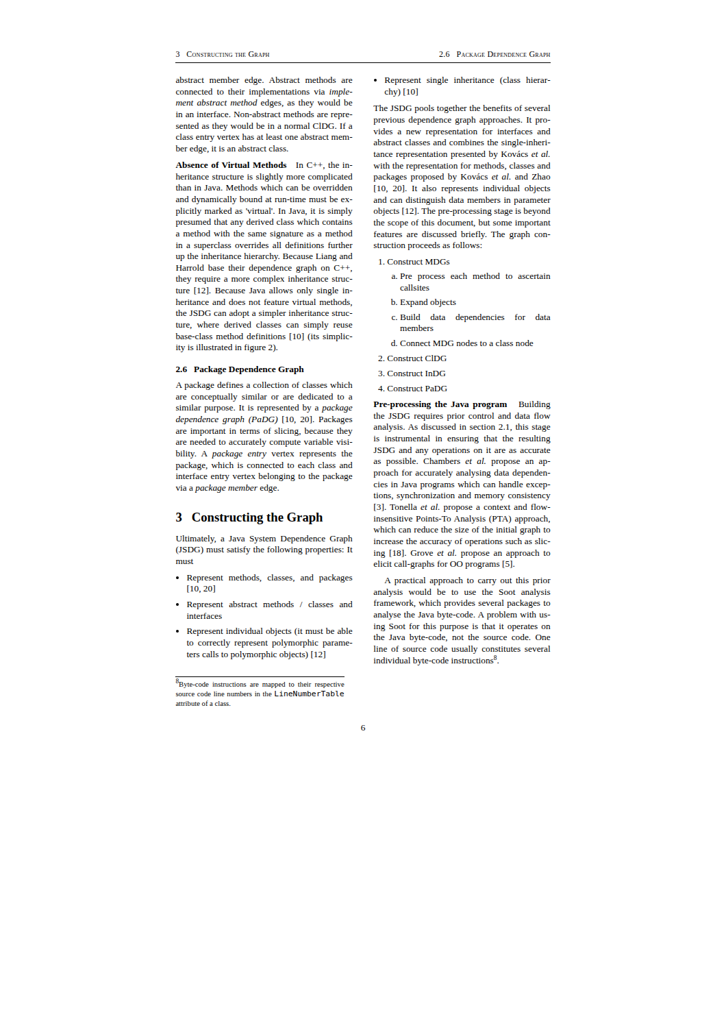3 Constructing the Graph
2.6 Package Dependence Graph
abstract member edge. Abstract methods are connected to their implementations via implement abstract method edges, as they would be in an interface. Non-abstract methods are represented as they would be in a normal ClDG. If a class entry vertex has at least one abstract member edge, it is an abstract class.
Absence of Virtual Methods In C++, the inheritance structure is slightly more complicated than in Java. Methods which can be overridden and dynamically bound at run-time must be explicitly marked as 'virtual'. In Java, it is simply presumed that any derived class which contains a method with the same signature as a method in a superclass overrides all definitions further up the inheritance hierarchy. Because Liang and Harrold base their dependence graph on C++, they require a more complex inheritance structure [12]. Because Java allows only single inheritance and does not feature virtual methods, the JSDG can adopt a simpler inheritance structure, where derived classes can simply reuse base-class method definitions [10] (its simplicity is illustrated in figure 2).
2.6 Package Dependence Graph
A package defines a collection of classes which are conceptually similar or are dedicated to a similar purpose. It is represented by a package dependence graph (PaDG) [10, 20]. Packages are important in terms of slicing, because they are needed to accurately compute variable visibility. A package entry vertex represents the package, which is connected to each class and interface entry vertex belonging to the package via a package member edge.
3 Constructing the Graph
Ultimately, a Java System Dependence Graph (JSDG) must satisfy the following properties: It must
Represent methods, classes, and packages [10, 20]
Represent abstract methods / classes and interfaces
Represent individual objects (it must be able to correctly represent polymorphic parameters calls to polymorphic objects) [12]
Represent single inheritance (class hierarchy) [10]
The JSDG pools together the benefits of several previous dependence graph approaches. It provides a new representation for interfaces and abstract classes and combines the single-inheritance representation presented by Kovács et al. with the representation for methods, classes and packages proposed by Kovács et al. and Zhao [10, 20]. It also represents individual objects and can distinguish data members in parameter objects [12]. The pre-processing stage is beyond the scope of this document, but some important features are discussed briefly. The graph construction proceeds as follows:
Construct MDGs
Pre process each method to ascertain callsites
Expand objects
Build data dependencies for data members
Connect MDG nodes to a class node
Construct ClDG
Construct InDG
Construct PaDG
Pre-processing the Java program Building the JSDG requires prior control and data flow analysis. As discussed in section 2.1, this stage is instrumental in ensuring that the resulting JSDG and any operations on it are as accurate as possible. Chambers et al. propose an approach for accurately analysing data dependencies in Java programs which can handle exceptions, synchronization and memory consistency [3]. Tonella et al. propose a context and flow-insensitive Points-To Analysis (PTA) approach, which can reduce the size of the initial graph to increase the accuracy of operations such as slicing [18]. Grove et al. propose an approach to elicit call-graphs for OO programs [5].
A practical approach to carry out this prior analysis would be to use the Soot analysis framework, which provides several packages to analyse the Java byte-code. A problem with using Soot for this purpose is that it operates on the Java byte-code, not the source code. One line of source code usually constitutes several individual byte-code instructions8.
8Byte-code instructions are mapped to their respective source code line numbers in the LineNumberTable attribute of a class.
6